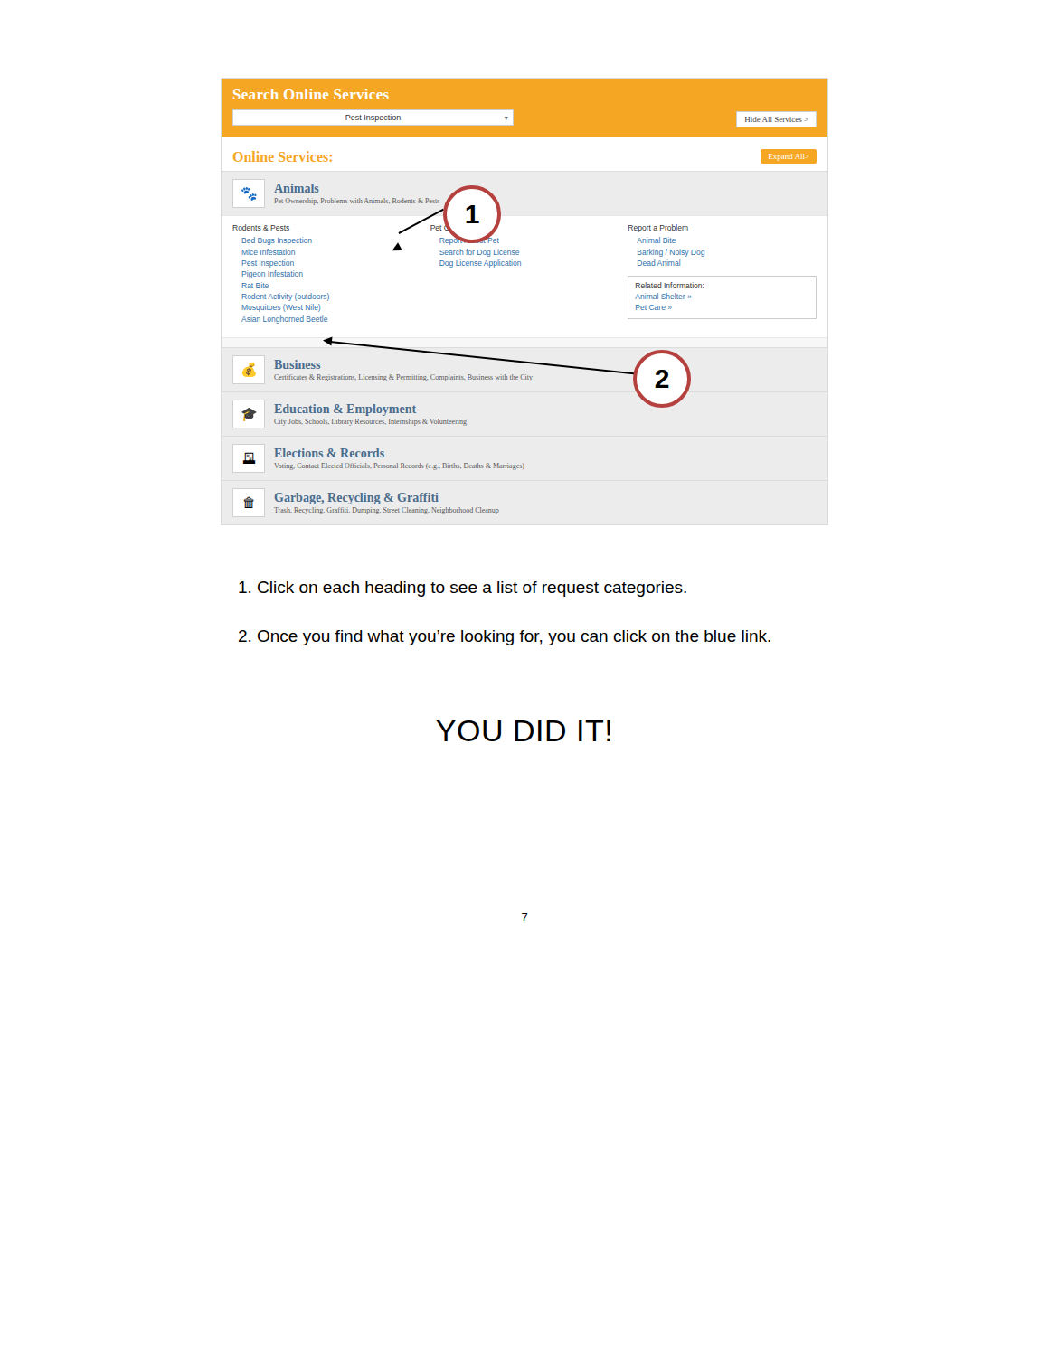Search Online Services
Hide All Services >
Pest Inspection▼
Online Services:
Expand All>
🐾
Animals
Pet Ownership, Problems with Animals, Rodents & Pests
Rodents & Pests
Bed Bugs Inspection
Mice Infestation
Pest Inspection
Pigeon Infestation
Rat Bite
Rodent Activity (outdoors)
Mosquitoes (West Nile)
Asian Longhorned Beetle
Pet Ownership
Report A Lost Pet
Search for Dog License
Dog License Application
Report a Problem
Animal Bite
Barking / Noisy Dog
Dead Animal
Related Information:
Animal Shelter » Pet Care »
💰
Business
Certificates & Registrations, Licensing & Permitting, Complaints, Business with the City
🎓
Education & Employment
City Jobs, Schools, Library Resources, Internships & Volunteering
🗳
Elections & Records
Voting, Contact Elected Officials, Personal Records (e.g., Births, Deaths & Marriages)
🗑
Garbage, Recycling & Graffiti
Trash, Recycling, Graffiti, Dumping, Street Cleaning, Neighborhood Cleanup
1
2
Click on each heading to see a list of request categories.
Once you find what you’re looking for, you can click on the blue link.
YOU DID IT!
7